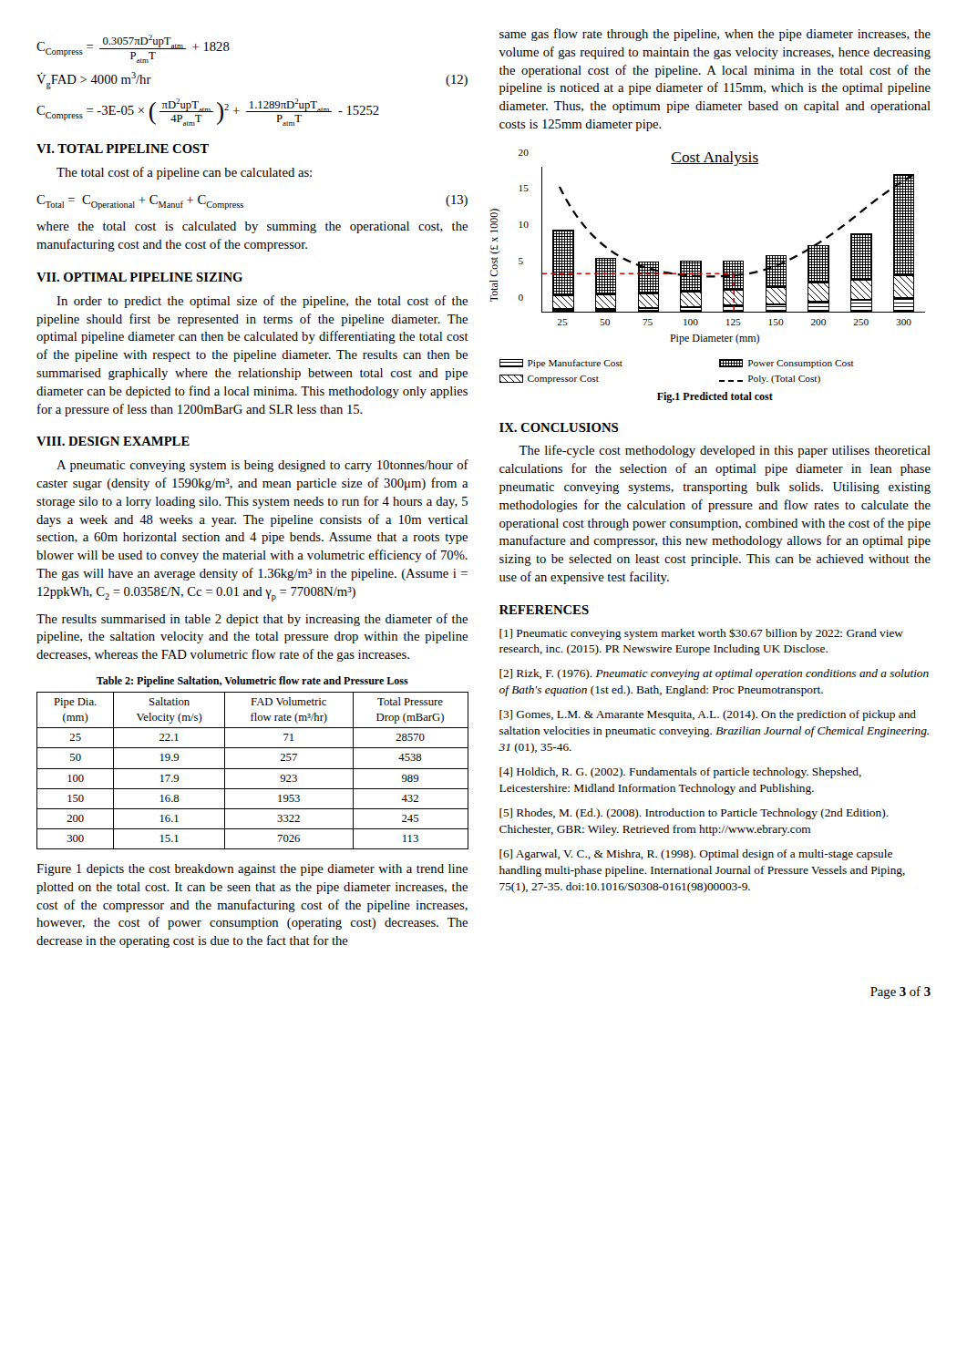CCompress = 0.3057πD2upTatm PatmT + 1828
V̇gFAD > 4000 m3/hr (12)
CCompress = -3E-05 × (πD2upTatm 4PatmT)2 + 1.1289πD2upTatm PatmT - 15252
VI. Total Pipeline Cost
The total cost of a pipeline can be calculated as:
CTotal = COperational + CManuf + CCompress (13)
where the total cost is calculated by summing the operational cost, the manufacturing cost and the cost of the compressor.
VII. Optimal Pipeline Sizing
In order to predict the optimal size of the pipeline, the total cost of the pipeline should first be represented in terms of the pipeline diameter. The optimal pipeline diameter can then be calculated by differentiating the total cost of the pipeline with respect to the pipeline diameter. The results can then be summarised graphically where the relationship between total cost and pipe diameter can be depicted to find a local minima. This methodology only applies for a pressure of less than 1200mBarG and SLR less than 15.
VIII. Design Example
A pneumatic conveying system is being designed to carry 10tonnes/hour of caster sugar (density of 1590kg/m³, and mean particle size of 300μm) from a storage silo to a lorry loading silo. This system needs to run for 4 hours a day, 5 days a week and 48 weeks a year. The pipeline consists of a 10m vertical section, a 60m horizontal section and 4 pipe bends. Assume that a roots type blower will be used to convey the material with a volumetric efficiency of 70%. The gas will have an average density of 1.36kg/m³ in the pipeline. (Assume i = 12ppkWh, C2 = 0.0358£/N, Cc = 0.01 and γp = 77008N/m³)
The results summarised in table 2 depict that by increasing the diameter of the pipeline, the saltation velocity and the total pressure drop within the pipeline decreases, whereas the FAD volumetric flow rate of the gas increases.
Table 2: Pipeline Saltation, Volumetric flow rate and Pressure Loss
| Pipe Dia. (mm) | Saltation Velocity (m/s) | FAD Volumetric flow rate (m³/hr) | Total Pressure Drop (mBarG) |
| --- | --- | --- | --- |
| 25 | 22.1 | 71 | 28570 |
| 50 | 19.9 | 257 | 4538 |
| 100 | 17.9 | 923 | 989 |
| 150 | 16.8 | 1953 | 432 |
| 200 | 16.1 | 3322 | 245 |
| 300 | 15.1 | 7026 | 113 |
Figure 1 depicts the cost breakdown against the pipe diameter with a trend line plotted on the total cost. It can be seen that as the pipe diameter increases, the cost of the compressor and the manufacturing cost of the pipeline increases, however, the cost of power consumption (operating cost) decreases. The decrease in the operating cost is due to the fact that for the
same gas flow rate through the pipeline, when the pipe diameter increases, the volume of gas required to maintain the gas velocity increases, hence decreasing the operational cost of the pipeline. A local minima in the total cost of the pipeline is noticed at a pipe diameter of 115mm, which is the optimal pipeline diameter. Thus, the optimum pipe diameter based on capital and operational costs is 125mm diameter pipe.
Cost Analysis
Total Cost (£ x 1000)
20
15
10
5
0
255075100125150200250300
Pipe Diameter (mm)
Pipe Manufacture Cost
Power Consumption Cost
Compressor Cost
Poly. (Total Cost)
Fig.1 Predicted total cost
IX. Conclusions
The life-cycle cost methodology developed in this paper utilises theoretical calculations for the selection of an optimal pipe diameter in lean phase pneumatic conveying systems, transporting bulk solids. Utilising existing methodologies for the calculation of pressure and flow rates to calculate the operational cost through power consumption, combined with the cost of the pipe manufacture and compressor, this new methodology allows for an optimal pipe sizing to be selected on least cost principle. This can be achieved without the use of an expensive test facility.
References
[1] Pneumatic conveying system market worth $30.67 billion by 2022: Grand view research, inc. (2015). PR Newswire Europe Including UK Disclose.
[2] Rizk, F. (1976). Pneumatic conveying at optimal operation conditions and a solution of Bath's equation (1st ed.). Bath, England: Proc Pneumotransport.
[3] Gomes, L.M. & Amarante Mesquita, A.L. (2014). On the prediction of pickup and saltation velocities in pneumatic conveying. Brazilian Journal of Chemical Engineering. 31 (01), 35-46.
[4] Holdich, R. G. (2002). Fundamentals of particle technology. Shepshed, Leicestershire: Midland Information Technology and Publishing.
[5] Rhodes, M. (Ed.). (2008). Introduction to Particle Technology (2nd Edition). Chichester, GBR: Wiley. Retrieved from http://www.ebrary.com
[6] Agarwal, V. C., & Mishra, R. (1998). Optimal design of a multi-stage capsule handling multi-phase pipeline. International Journal of Pressure Vessels and Piping, 75(1), 27-35. doi:10.1016/S0308-0161(98)00003-9.
Page 3 of 3